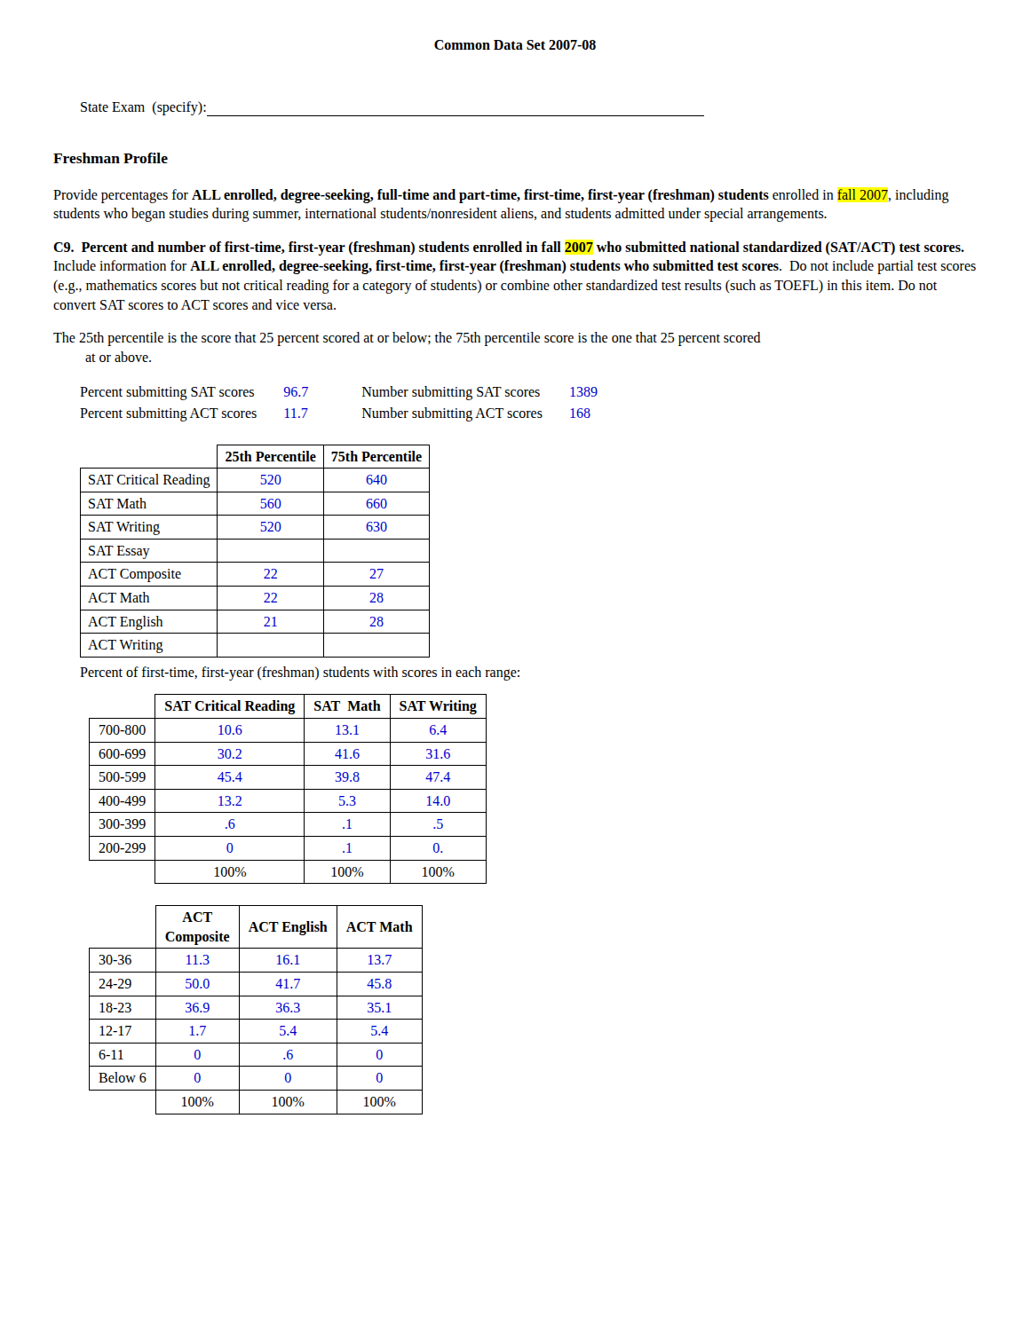Common Data Set 2007-08
State Exam (specify):
Freshman Profile
Provide percentages for ALL enrolled, degree-seeking, full-time and part-time, first-time, first-year (freshman) students enrolled in fall 2007, including students who began studies during summer, international students/nonresident aliens, and students admitted under special arrangements.
C9. Percent and number of first-time, first-year (freshman) students enrolled in fall 2007 who submitted national standardized (SAT/ACT) test scores. Include information for ALL enrolled, degree-seeking, first-time, first-year (freshman) students who submitted test scores. Do not include partial test scores (e.g., mathematics scores but not critical reading for a category of students) or combine other standardized test results (such as TOEFL) in this item. Do not convert SAT scores to ACT scores and vice versa.
The 25th percentile is the score that 25 percent scored at or below; the 75th percentile score is the one that 25 percent scored at or above.
| Percent submitting SAT scores | 96.7 | Number submitting SAT scores | 1389 |
| Percent submitting ACT scores | 11.7 | Number submitting ACT scores | 168 |
| | 25th Percentile | 75th Percentile |
| --- | --- | --- |
| SAT Critical Reading | 520 | 640 |
| SAT Math | 560 | 660 |
| SAT Writing | 520 | 630 |
| SAT Essay | | |
| ACT Composite | 22 | 27 |
| ACT Math | 22 | 28 |
| ACT English | 21 | 28 |
| ACT Writing | | |
Percent of first-time, first-year (freshman) students with scores in each range:
| | SAT Critical Reading | SAT Math | SAT Writing |
| --- | --- | --- | --- |
| 700-800 | 10.6 | 13.1 | 6.4 |
| 600-699 | 30.2 | 41.6 | 31.6 |
| 500-599 | 45.4 | 39.8 | 47.4 |
| 400-499 | 13.2 | 5.3 | 14.0 |
| 300-399 | .6 | .1 | .5 |
| 200-299 | 0 | .1 | 0. |
| | 100% | 100% | 100% |
| | ACT Composite | ACT English | ACT Math |
| --- | --- | --- | --- |
| 30-36 | 11.3 | 16.1 | 13.7 |
| 24-29 | 50.0 | 41.7 | 45.8 |
| 18-23 | 36.9 | 36.3 | 35.1 |
| 12-17 | 1.7 | 5.4 | 5.4 |
| 6-11 | 0 | .6 | 0 |
| Below 6 | 0 | 0 | 0 |
| | 100% | 100% | 100% |